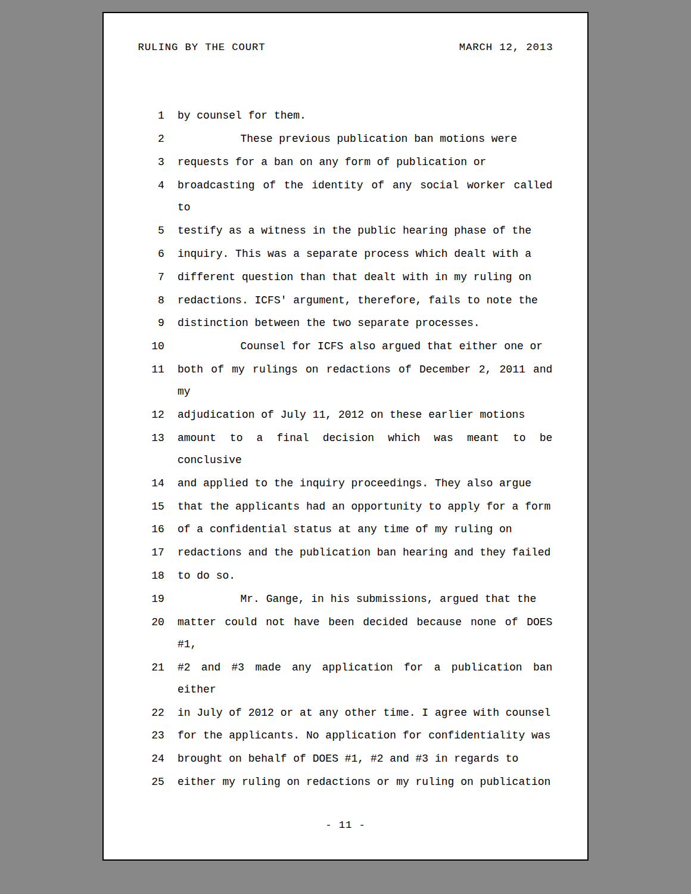RULING BY THE COURT MARCH 12, 2013
| 1 | by counsel for them. |
| 2 | These previous publication ban motions were |
| 3 | requests for a ban on any form of publication or |
| 4 | broadcasting of the identity of any social worker called to |
| 5 | testify as a witness in the public hearing phase of the |
| 6 | inquiry. This was a separate process which dealt with a |
| 7 | different question than that dealt with in my ruling on |
| 8 | redactions. ICFS' argument, therefore, fails to note the |
| 9 | distinction between the two separate processes. |
| 10 | Counsel for ICFS also argued that either one or |
| 11 | both of my rulings on redactions of December 2, 2011 and my |
| 12 | adjudication of July 11, 2012 on these earlier motions |
| 13 | amount to a final decision which was meant to be conclusive |
| 14 | and applied to the inquiry proceedings. They also argue |
| 15 | that the applicants had an opportunity to apply for a form |
| 16 | of a confidential status at any time of my ruling on |
| 17 | redactions and the publication ban hearing and they failed |
| 18 | to do so. |
| 19 | Mr. Gange, in his submissions, argued that the |
| 20 | matter could not have been decided because none of DOES #1, |
| 21 | #2 and #3 made any application for a publication ban either |
| 22 | in July of 2012 or at any other time. I agree with counsel |
| 23 | for the applicants. No application for confidentiality was |
| 24 | brought on behalf of DOES #1, #2 and #3 in regards to |
| 25 | either my ruling on redactions or my ruling on publication |
- 11 -